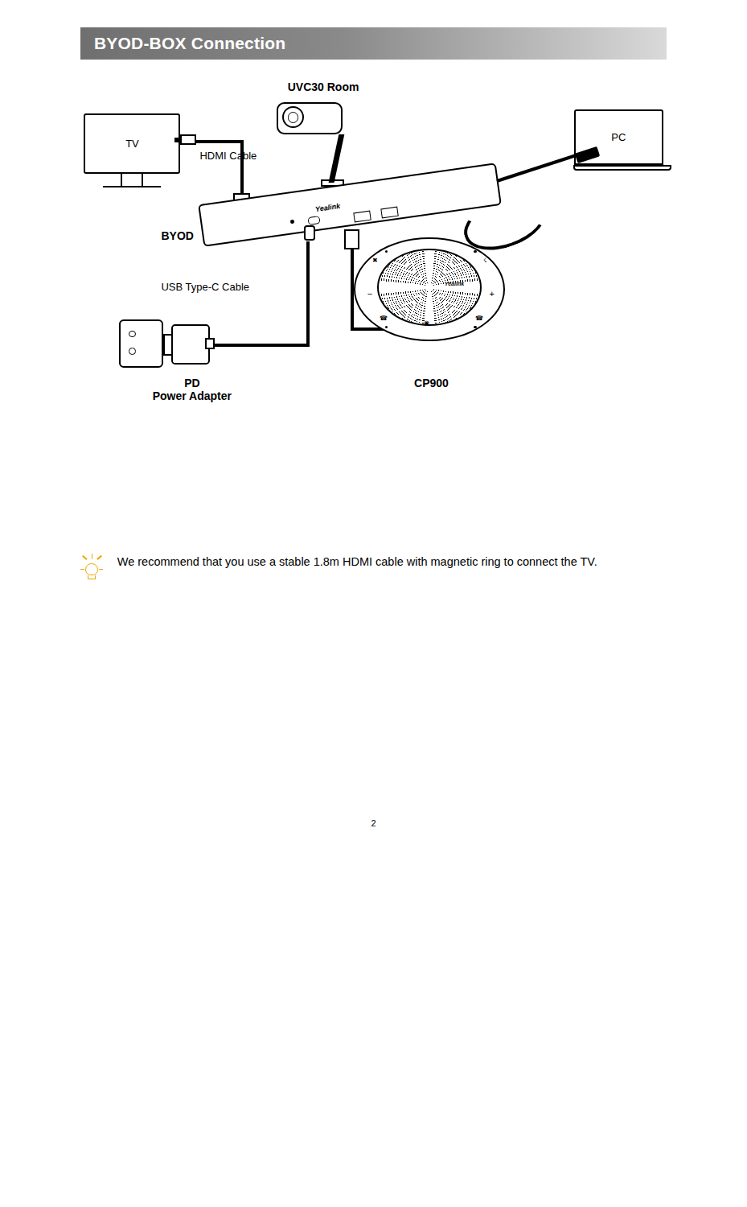BYOD-BOX Connection
UVC30 Room
BYOD
HDMI Cable
USB Type-C Cable
PD
Power Adapter
CP900
TV
PC
Yealink
Yealink
−
+
✖
☇
☎
☎
◉
We recommend that you use a stable 1.8m HDMI cable with magnetic ring to connect the TV.
2